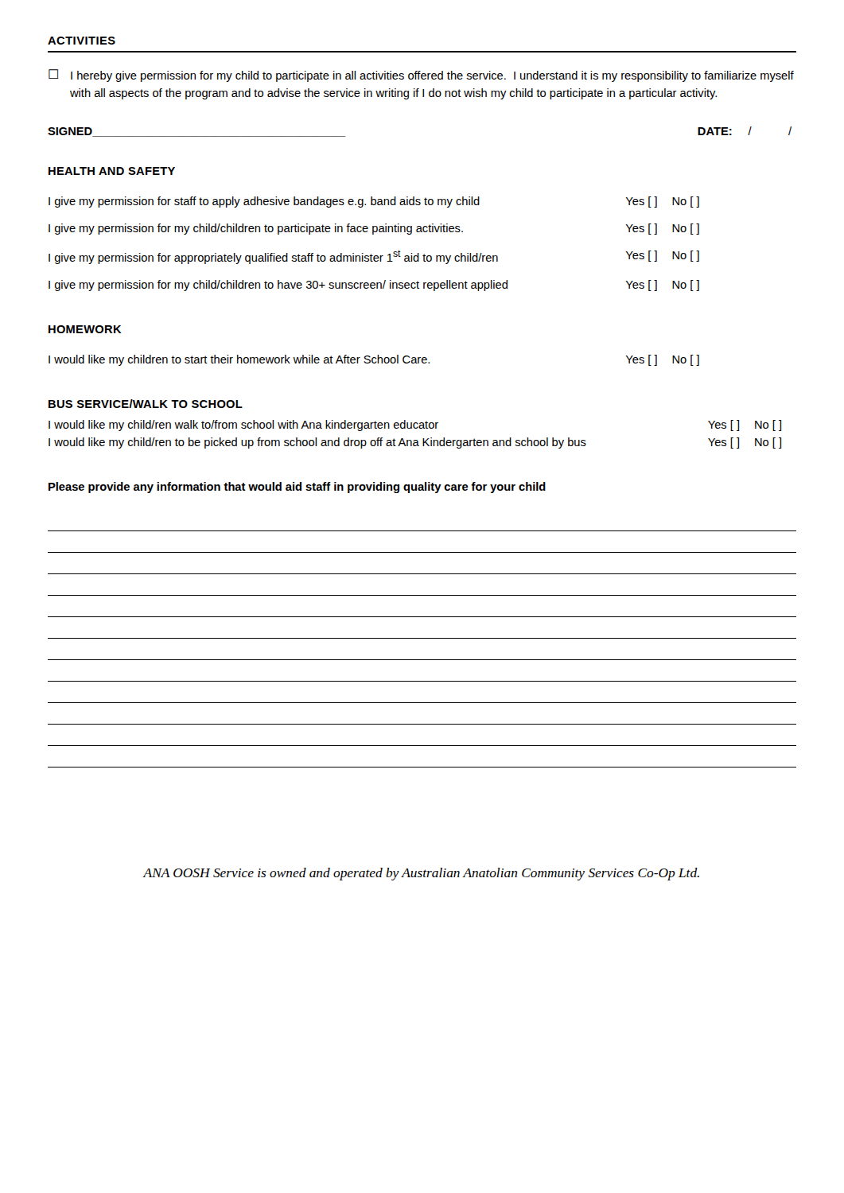ACTIVITIES
☐
I hereby give permission for my child to participate in all activities offered the service. I understand it is my responsibility to familiarize myself with all aspects of the program and to advise the service in writing if I do not wish my child to participate in a particular activity.
SIGNED_______________________________________
DATE:/ /
HEALTH AND SAFETY
| I give my permission for staff to apply adhesive bandages e.g. band aids to my child | Yes [ ] No [ ] |
| I give my permission for my child/children to participate in face painting activities. | Yes [ ] No [ ] |
| I give my permission for appropriately qualified staff to administer 1 st aid to my child/ren | Yes [ ] No [ ] |
| I give my permission for my child/children to have 30+ sunscreen/ insect repellent applied | Yes [ ] No [ ] |
HOMEWORK
| I would like my children to start their homework while at After School Care. | Yes [ ] No [ ] |
BUS SERVICE/WALK TO SCHOOL
I would like my child/ren walk to/from school with Ana kindergarten educator
Yes [ ] No [ ]
I would like my child/ren to be picked up from school and drop off at Ana Kindergarten and school by bus
Yes [ ] No [ ]
Please provide any information that would aid staff in providing quality care for your child
ANA OOSH Service is owned and operated by Australian Anatolian Community Services Co-Op Ltd.